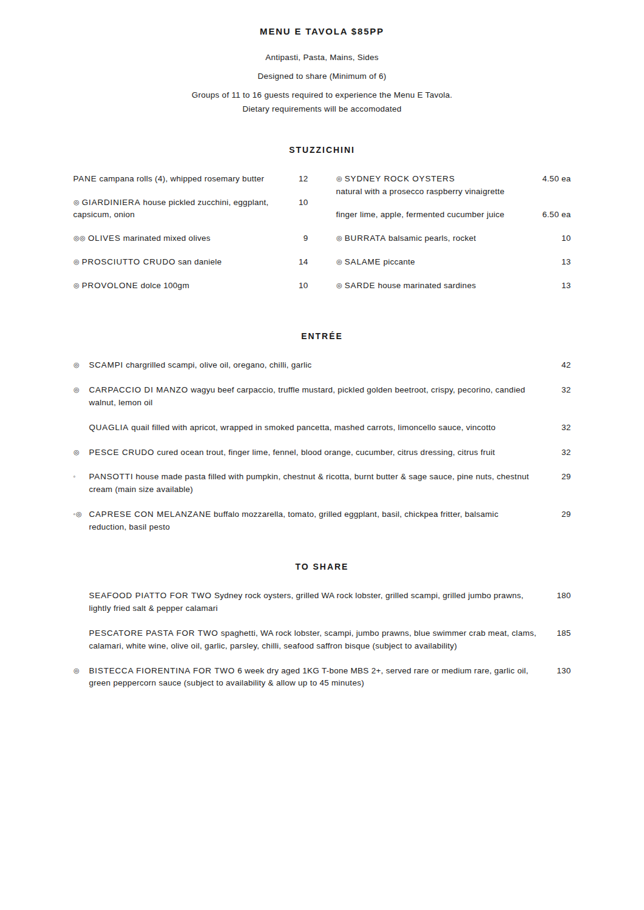MENU E TAVOLA $85PP
Antipasti, Pasta, Mains, Sides
Designed to share (Minimum of 6)
Groups of 11 to 16 guests required to experience the Menu E Tavola.
Dietary requirements will be accomodated
STUZZICHINI
PANE campana rolls (4), whipped rosemary butter
12
◎GIARDINIERA house pickled zucchini, eggplant, capsicum, onion
10
◎◎OLIVES marinated mixed olives
9
◎PROSCIUTTO CRUDO san daniele
14
◎PROVOLONE dolce 100gm
10
◎SYDNEY ROCK OYSTERS
natural with a prosecco raspberry vinaigrette
4.50 ea
finger lime, apple, fermented cucumber juice
6.50 ea
◎BURRATA balsamic pearls, rocket
10
◎SALAME piccante
13
◎SARDE house marinated sardines
13
ENTRÉE
◎
SCAMPI chargrilled scampi, olive oil, oregano, chilli, garlic
42
◎
CARPACCIO DI MANZO wagyu beef carpaccio, truffle mustard, pickled golden beetroot, crispy, pecorino, candied walnut, lemon oil
32
QUAGLIA quail filled with apricot, wrapped in smoked pancetta, mashed carrots, limoncello sauce, vincotto
32
◎
PESCE CRUDO cured ocean trout, finger lime, fennel, blood orange, cucumber, citrus dressing, citrus fruit
32
◦
PANSOTTI house made pasta filled with pumpkin, chestnut & ricotta, burnt butter & sage sauce, pine nuts, chestnut cream (main size available)
29
◦◎
CAPRESE CON MELANZANE buffalo mozzarella, tomato, grilled eggplant, basil, chickpea fritter, balsamic reduction, basil pesto
29
TO SHARE
SEAFOOD PIATTO FOR TWO Sydney rock oysters, grilled WA rock lobster, grilled scampi, grilled jumbo prawns, lightly fried salt & pepper calamari
180
PESCATORE PASTA FOR TWO spaghetti, WA rock lobster, scampi, jumbo prawns, blue swimmer crab meat, clams, calamari, white wine, olive oil, garlic, parsley, chilli, seafood saffron bisque (subject to availability)
185
◎
BISTECCA FIORENTINA FOR TWO 6 week dry aged 1KG T-bone MBS 2+, served rare or medium rare, garlic oil, green peppercorn sauce (subject to availability & allow up to 45 minutes)
130